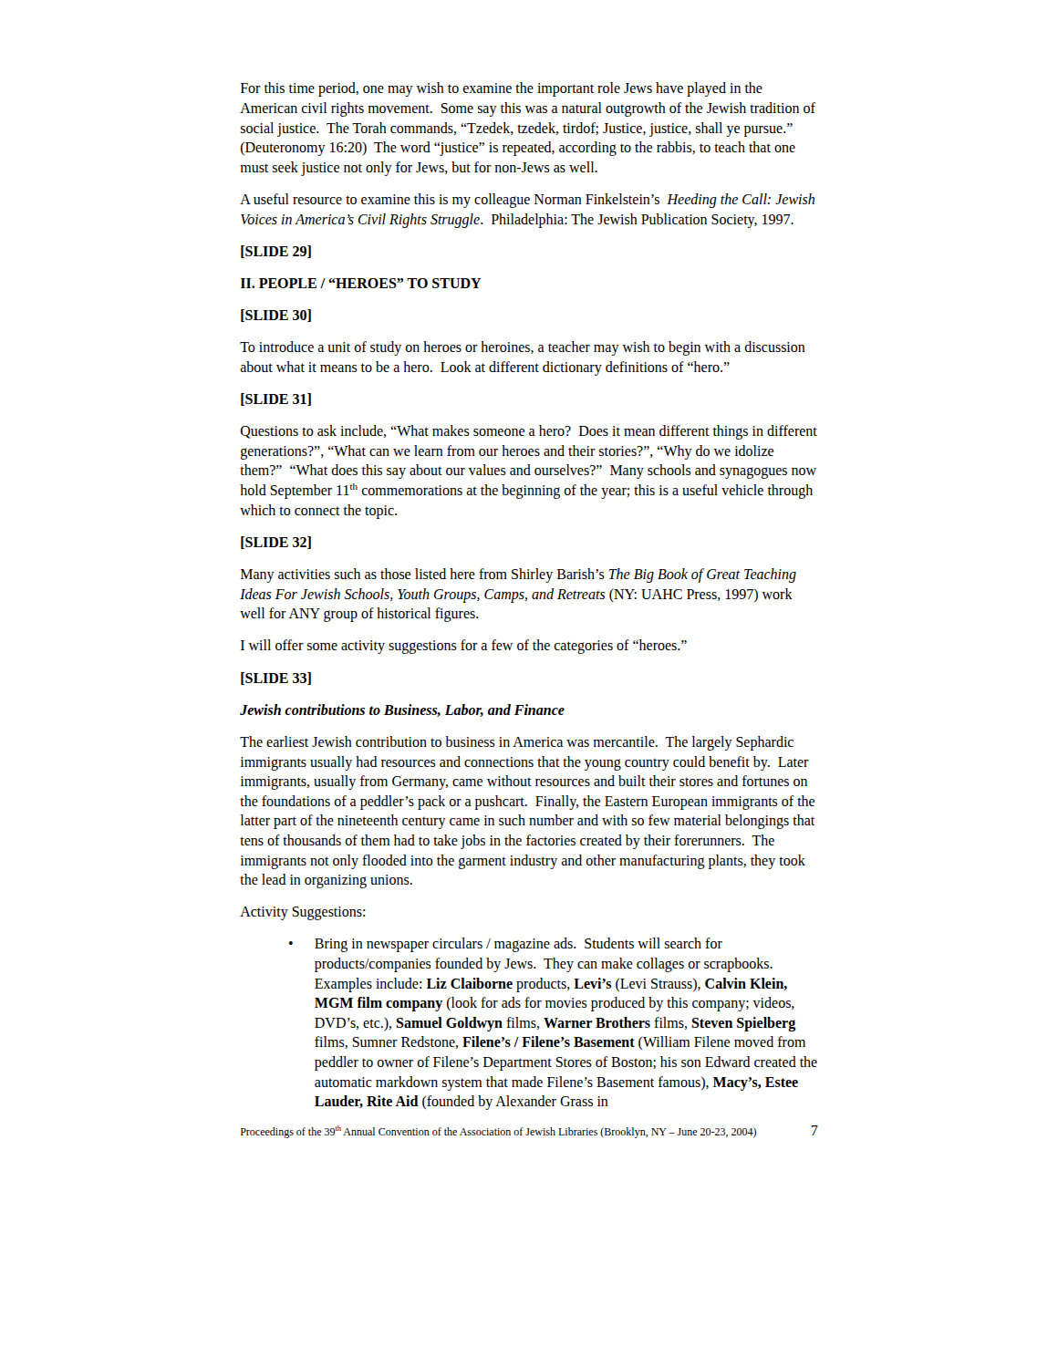For this time period, one may wish to examine the important role Jews have played in the American civil rights movement. Some say this was a natural outgrowth of the Jewish tradition of social justice. The Torah commands, “Tzedek, tzedek, tirdof; Justice, justice, shall ye pursue.” (Deuteronomy 16:20) The word “justice” is repeated, according to the rabbis, to teach that one must seek justice not only for Jews, but for non-Jews as well.
A useful resource to examine this is my colleague Norman Finkelstein’s Heeding the Call: Jewish Voices in America’s Civil Rights Struggle. Philadelphia: The Jewish Publication Society, 1997.
[SLIDE 29]
II. PEOPLE / “HEROES” TO STUDY
[SLIDE 30]
To introduce a unit of study on heroes or heroines, a teacher may wish to begin with a discussion about what it means to be a hero. Look at different dictionary definitions of “hero.”
[SLIDE 31]
Questions to ask include, “What makes someone a hero? Does it mean different things in different generations?”, “What can we learn from our heroes and their stories?”, “Why do we idolize them?” “What does this say about our values and ourselves?” Many schools and synagogues now hold September 11th commemorations at the beginning of the year; this is a useful vehicle through which to connect the topic.
[SLIDE 32]
Many activities such as those listed here from Shirley Barish’s The Big Book of Great Teaching Ideas For Jewish Schools, Youth Groups, Camps, and Retreats (NY: UAHC Press, 1997) work well for ANY group of historical figures.
I will offer some activity suggestions for a few of the categories of “heroes.”
[SLIDE 33]
Jewish contributions to Business, Labor, and Finance
The earliest Jewish contribution to business in America was mercantile. The largely Sephardic immigrants usually had resources and connections that the young country could benefit by. Later immigrants, usually from Germany, came without resources and built their stores and fortunes on the foundations of a peddler’s pack or a pushcart. Finally, the Eastern European immigrants of the latter part of the nineteenth century came in such number and with so few material belongings that tens of thousands of them had to take jobs in the factories created by their forerunners. The immigrants not only flooded into the garment industry and other manufacturing plants, they took the lead in organizing unions.
Activity Suggestions:
Bring in newspaper circulars / magazine ads. Students will search for products/companies founded by Jews. They can make collages or scrapbooks. Examples include: Liz Claiborne products, Levi’s (Levi Strauss), Calvin Klein, MGM film company (look for ads for movies produced by this company; videos, DVD’s, etc.), Samuel Goldwyn films, Warner Brothers films, Steven Spielberg films, Sumner Redstone, Filene’s / Filene’s Basement (William Filene moved from peddler to owner of Filene’s Department Stores of Boston; his son Edward created the automatic markdown system that made Filene’s Basement famous), Macy’s, Estee Lauder, Rite Aid (founded by Alexander Grass in
Proceedings of the 39th Annual Convention of the Association of Jewish Libraries (Brooklyn, NY – June 20-23, 2004) 7